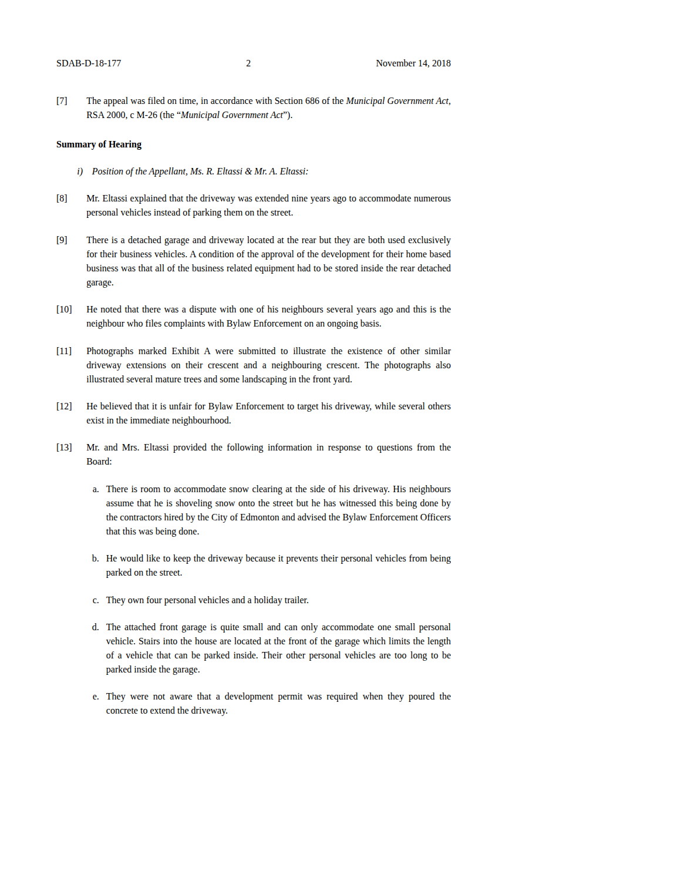SDAB-D-18-177
2
November 14, 2018
[7]
The appeal was filed on time, in accordance with Section 686 of the Municipal Government Act, RSA 2000, c M-26 (the “Municipal Government Act”).
Summary of Hearing
i)
Position of the Appellant, Ms. R. Eltassi & Mr. A. Eltassi:
[8]
Mr. Eltassi explained that the driveway was extended nine years ago to accommodate numerous personal vehicles instead of parking them on the street.
[9]
There is a detached garage and driveway located at the rear but they are both used exclusively for their business vehicles. A condition of the approval of the development for their home based business was that all of the business related equipment had to be stored inside the rear detached garage.
[10]
He noted that there was a dispute with one of his neighbours several years ago and this is the neighbour who files complaints with Bylaw Enforcement on an ongoing basis.
[11]
Photographs marked Exhibit A were submitted to illustrate the existence of other similar driveway extensions on their crescent and a neighbouring crescent. The photographs also illustrated several mature trees and some landscaping in the front yard.
[12]
He believed that it is unfair for Bylaw Enforcement to target his driveway, while several others exist in the immediate neighbourhood.
[13]
Mr. and Mrs. Eltassi provided the following information in response to questions from the Board:
There is room to accommodate snow clearing at the side of his driveway. His neighbours assume that he is shoveling snow onto the street but he has witnessed this being done by the contractors hired by the City of Edmonton and advised the Bylaw Enforcement Officers that this was being done.
He would like to keep the driveway because it prevents their personal vehicles from being parked on the street.
They own four personal vehicles and a holiday trailer.
The attached front garage is quite small and can only accommodate one small personal vehicle. Stairs into the house are located at the front of the garage which limits the length of a vehicle that can be parked inside. Their other personal vehicles are too long to be parked inside the garage.
They were not aware that a development permit was required when they poured the concrete to extend the driveway.